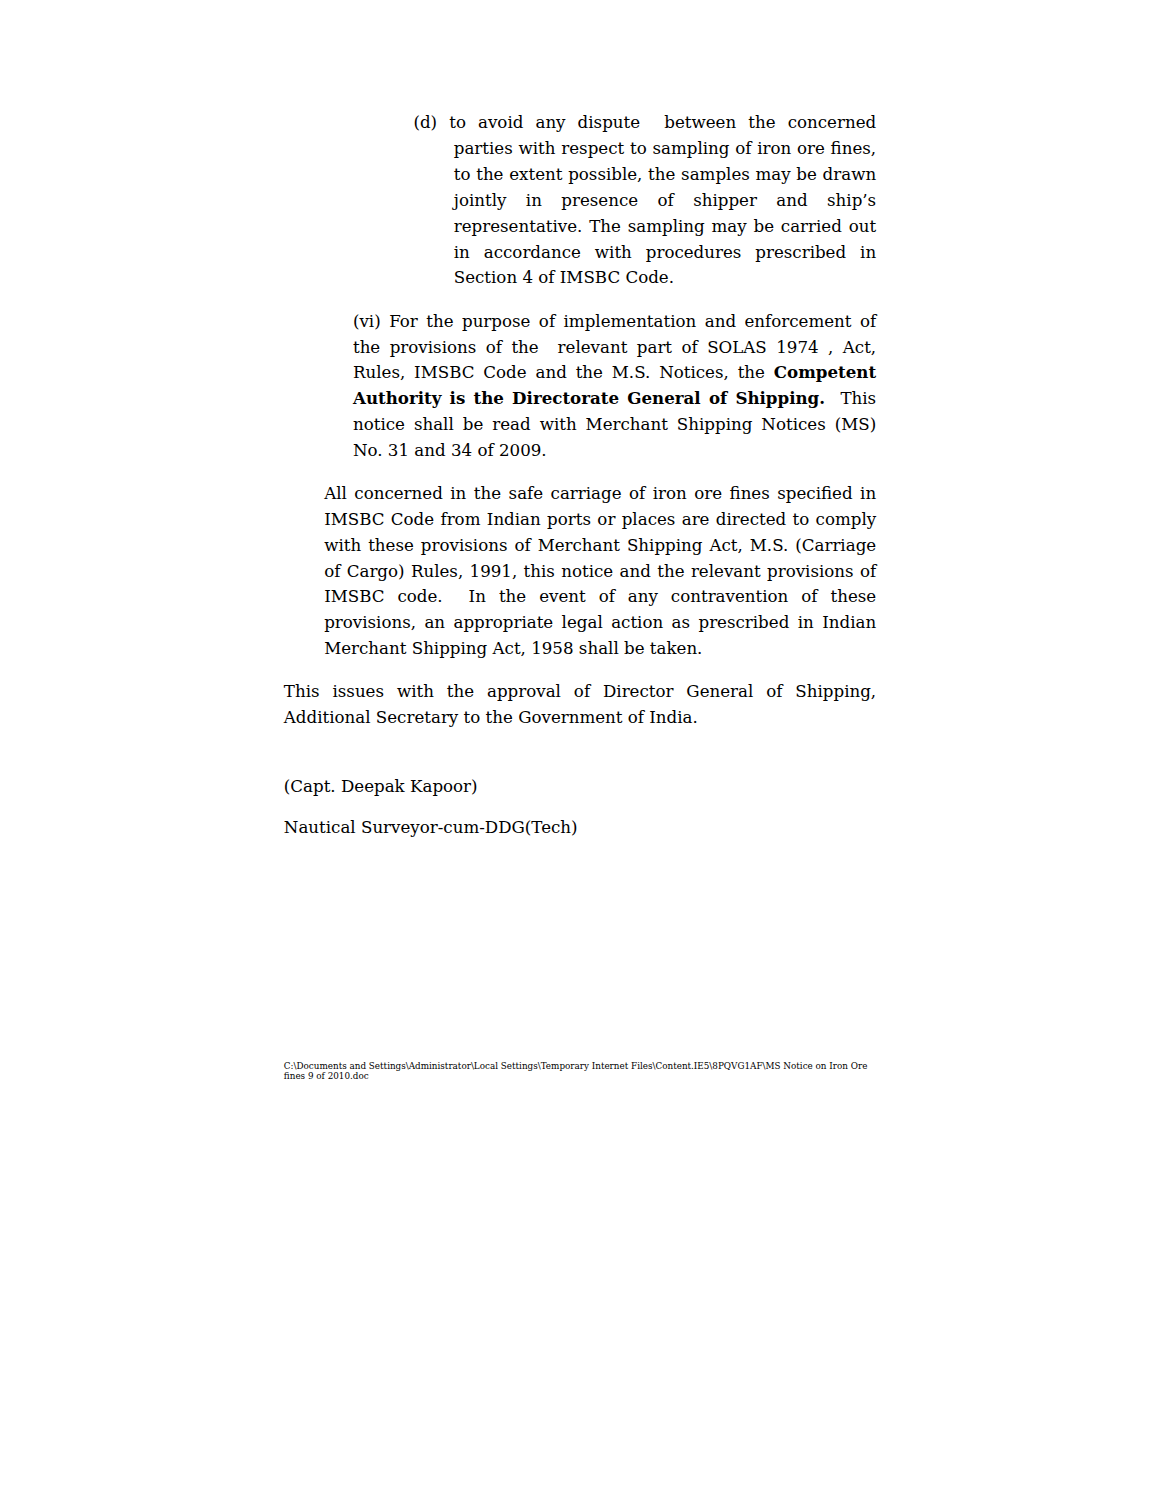(d) to avoid any dispute between the concerned parties with respect to sampling of iron ore fines, to the extent possible, the samples may be drawn jointly in presence of shipper and ship’s representative. The sampling may be carried out in accordance with procedures prescribed in Section 4 of IMSBC Code.
(vi) For the purpose of implementation and enforcement of the provisions of the relevant part of SOLAS 1974 , Act, Rules, IMSBC Code and the M.S. Notices, the Competent Authority is the Directorate General of Shipping. This notice shall be read with Merchant Shipping Notices (MS) No. 31 and 34 of 2009.
All concerned in the safe carriage of iron ore fines specified in IMSBC Code from Indian ports or places are directed to comply with these provisions of Merchant Shipping Act, M.S. (Carriage of Cargo) Rules, 1991, this notice and the relevant provisions of IMSBC code. In the event of any contravention of these provisions, an appropriate legal action as prescribed in Indian Merchant Shipping Act, 1958 shall be taken.
This issues with the approval of Director General of Shipping, Additional Secretary to the Government of India.
(Capt. Deepak Kapoor)
Nautical Surveyor-cum-DDG(Tech)
C:\Documents and Settings\Administrator\Local Settings\Temporary Internet Files\Content.IE5\8PQVG1AF\MS Notice on Iron Ore fines 9 of 2010.doc